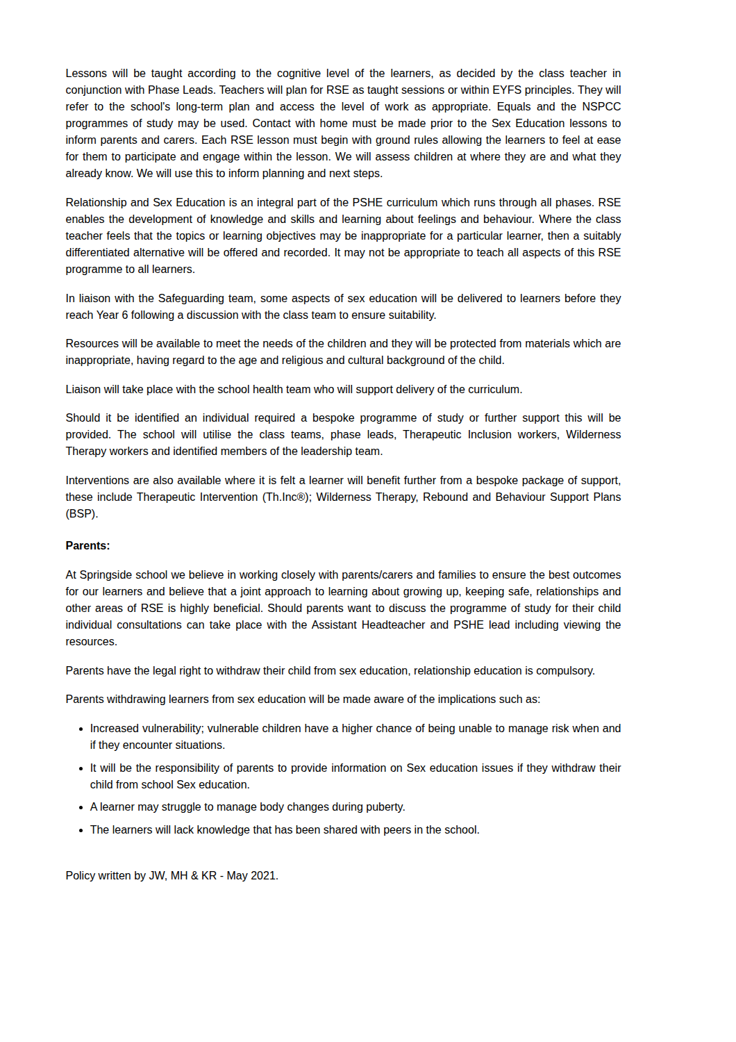Lessons will be taught according to the cognitive level of the learners, as decided by the class teacher in conjunction with Phase Leads. Teachers will plan for RSE as taught sessions or within EYFS principles. They will refer to the school's long-term plan and access the level of work as appropriate. Equals and the NSPCC programmes of study may be used. Contact with home must be made prior to the Sex Education lessons to inform parents and carers. Each RSE lesson must begin with ground rules allowing the learners to feel at ease for them to participate and engage within the lesson. We will assess children at where they are and what they already know. We will use this to inform planning and next steps.
Relationship and Sex Education is an integral part of the PSHE curriculum which runs through all phases. RSE enables the development of knowledge and skills and learning about feelings and behaviour. Where the class teacher feels that the topics or learning objectives may be inappropriate for a particular learner, then a suitably differentiated alternative will be offered and recorded. It may not be appropriate to teach all aspects of this RSE programme to all learners.
In liaison with the Safeguarding team, some aspects of sex education will be delivered to learners before they reach Year 6 following a discussion with the class team to ensure suitability.
Resources will be available to meet the needs of the children and they will be protected from materials which are inappropriate, having regard to the age and religious and cultural background of the child.
Liaison will take place with the school health team who will support delivery of the curriculum.
Should it be identified an individual required a bespoke programme of study or further support this will be provided. The school will utilise the class teams, phase leads, Therapeutic Inclusion workers, Wilderness Therapy workers and identified members of the leadership team.
Interventions are also available where it is felt a learner will benefit further from a bespoke package of support, these include Therapeutic Intervention (Th.Inc®); Wilderness Therapy, Rebound and Behaviour Support Plans (BSP).
Parents:
At Springside school we believe in working closely with parents/carers and families to ensure the best outcomes for our learners and believe that a joint approach to learning about growing up, keeping safe, relationships and other areas of RSE is highly beneficial. Should parents want to discuss the programme of study for their child individual consultations can take place with the Assistant Headteacher and PSHE lead including viewing the resources.
Parents have the legal right to withdraw their child from sex education, relationship education is compulsory.
Parents withdrawing learners from sex education will be made aware of the implications such as:
Increased vulnerability; vulnerable children have a higher chance of being unable to manage risk when and if they encounter situations.
It will be the responsibility of parents to provide information on Sex education issues if they withdraw their child from school Sex education.
A learner may struggle to manage body changes during puberty.
The learners will lack knowledge that has been shared with peers in the school.
Policy written by JW, MH & KR - May 2021.